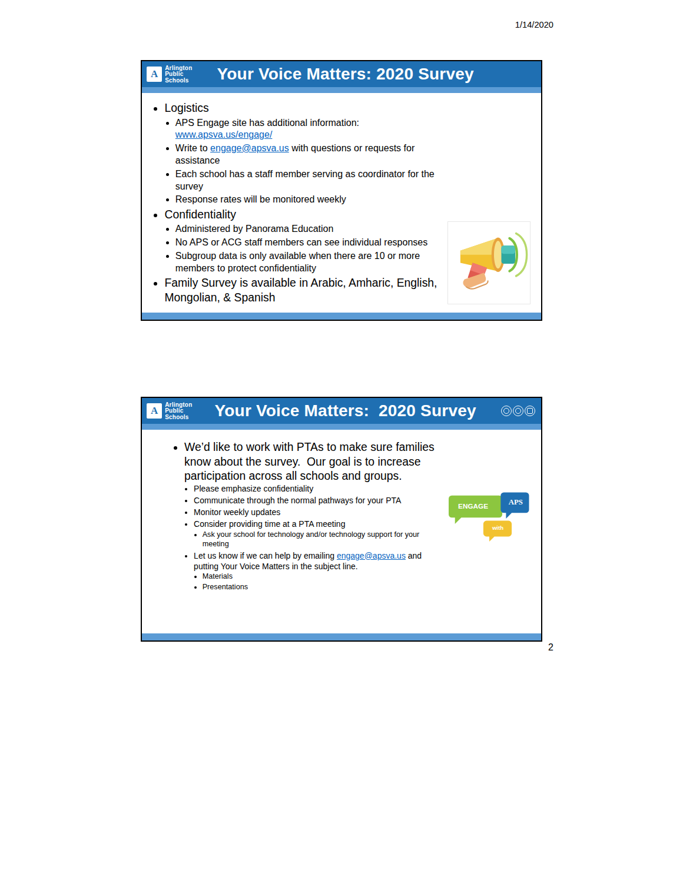1/14/2020
A
Arlington
Public
Schools
Your Voice Matters: 2020 Survey
Logistics
APS Engage site has additional information: www.apsva.us/engage/
Write to engage@apsva.us with questions or requests for assistance
Each school has a staff member serving as coordinator for the survey
Response rates will be monitored weekly
Confidentiality
Administered by Panorama Education
No APS or ACG staff members can see individual responses
Subgroup data is only available when there are 10 or more members to protect confidentiality
Family Survey is available in Arabic, Amharic, English, Mongolian, & Spanish
A
Arlington
Public
Schools
Your Voice Matters: 2020 Survey
ENGAGE APS with
We’d like to work with PTAs to make sure families know about the survey. Our goal is to increase participation across all schools and groups.
Please emphasize confidentiality
Communicate through the normal pathways for your PTA
Monitor weekly updates
Consider providing time at a PTA meeting
Ask your school for technology and/or technology support for your meeting
Let us know if we can help by emailing engage@apsva.us and putting Your Voice Matters in the subject line.
Materials
Presentations
2